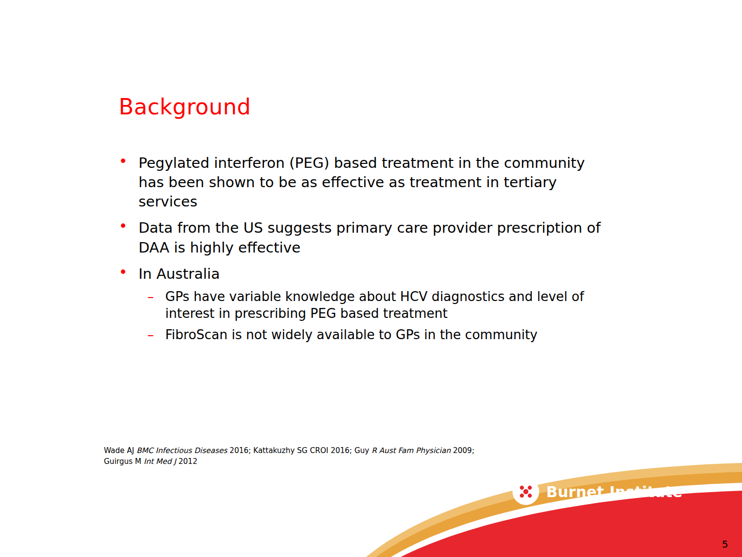Background
Pegylated interferon (PEG) based treatment in the community has been shown to be as effective as treatment in tertiary services
Data from the US suggests primary care provider prescription of DAA is highly effective
In Australia
GPs have variable knowledge about HCV diagnostics and level of interest in prescribing PEG based treatment
FibroScan is not widely available to GPs in the community
Wade AJ BMC Infectious Diseases 2016; Kattakuzhy SG CROI 2016; Guy R Aust Fam Physician 2009;
Guirgus M Int Med J 2012
Burnet Institute
5